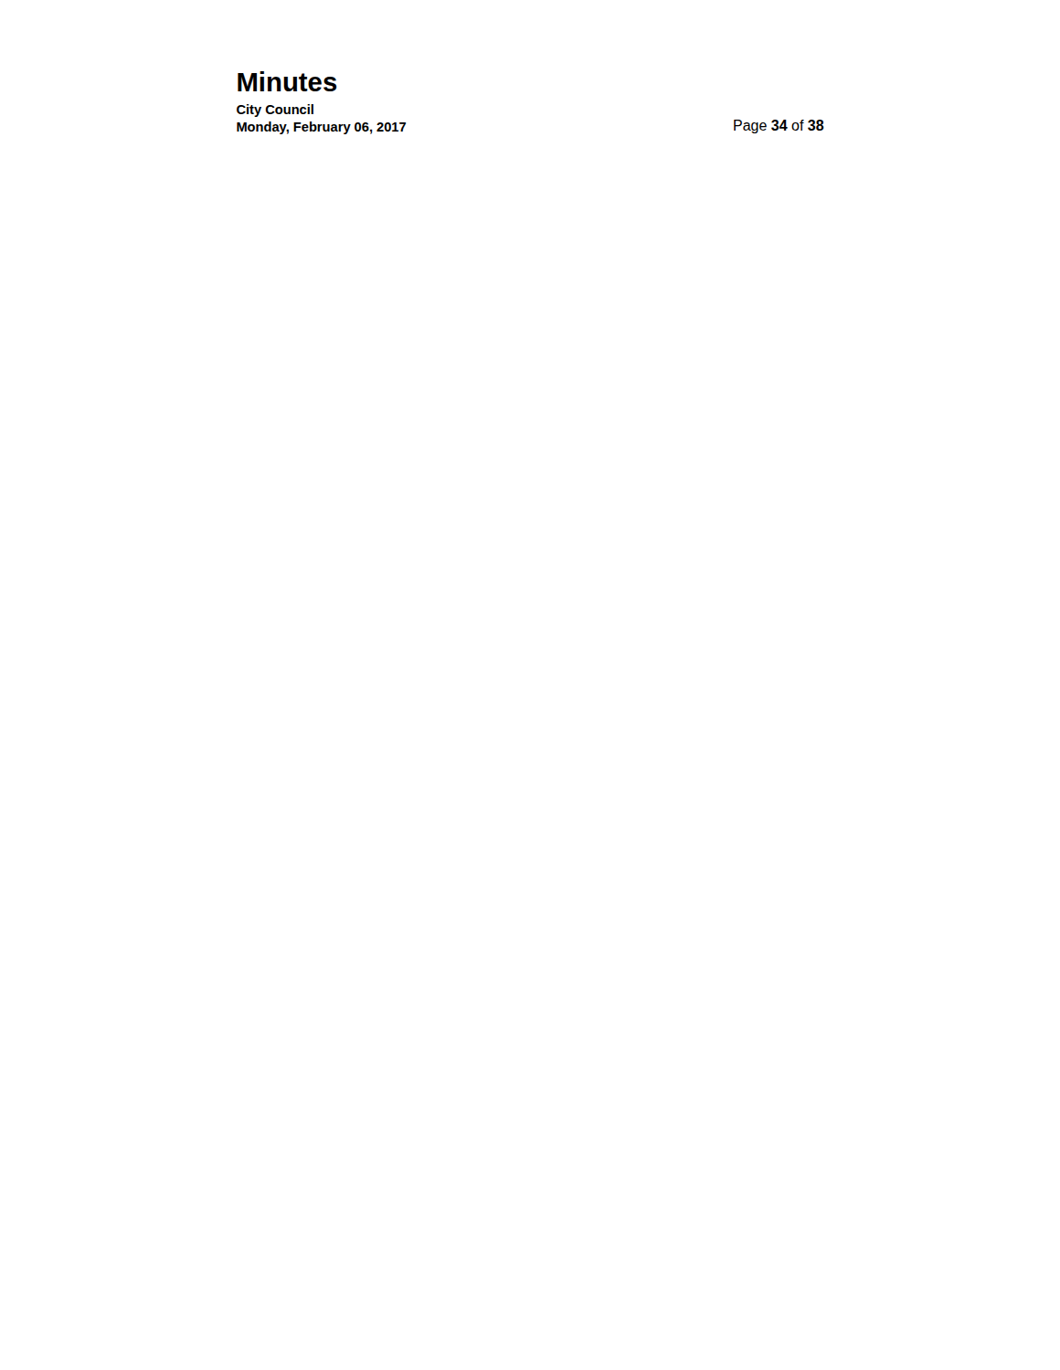Minutes
City Council
Monday, February 06, 2017
Page 34 of 38